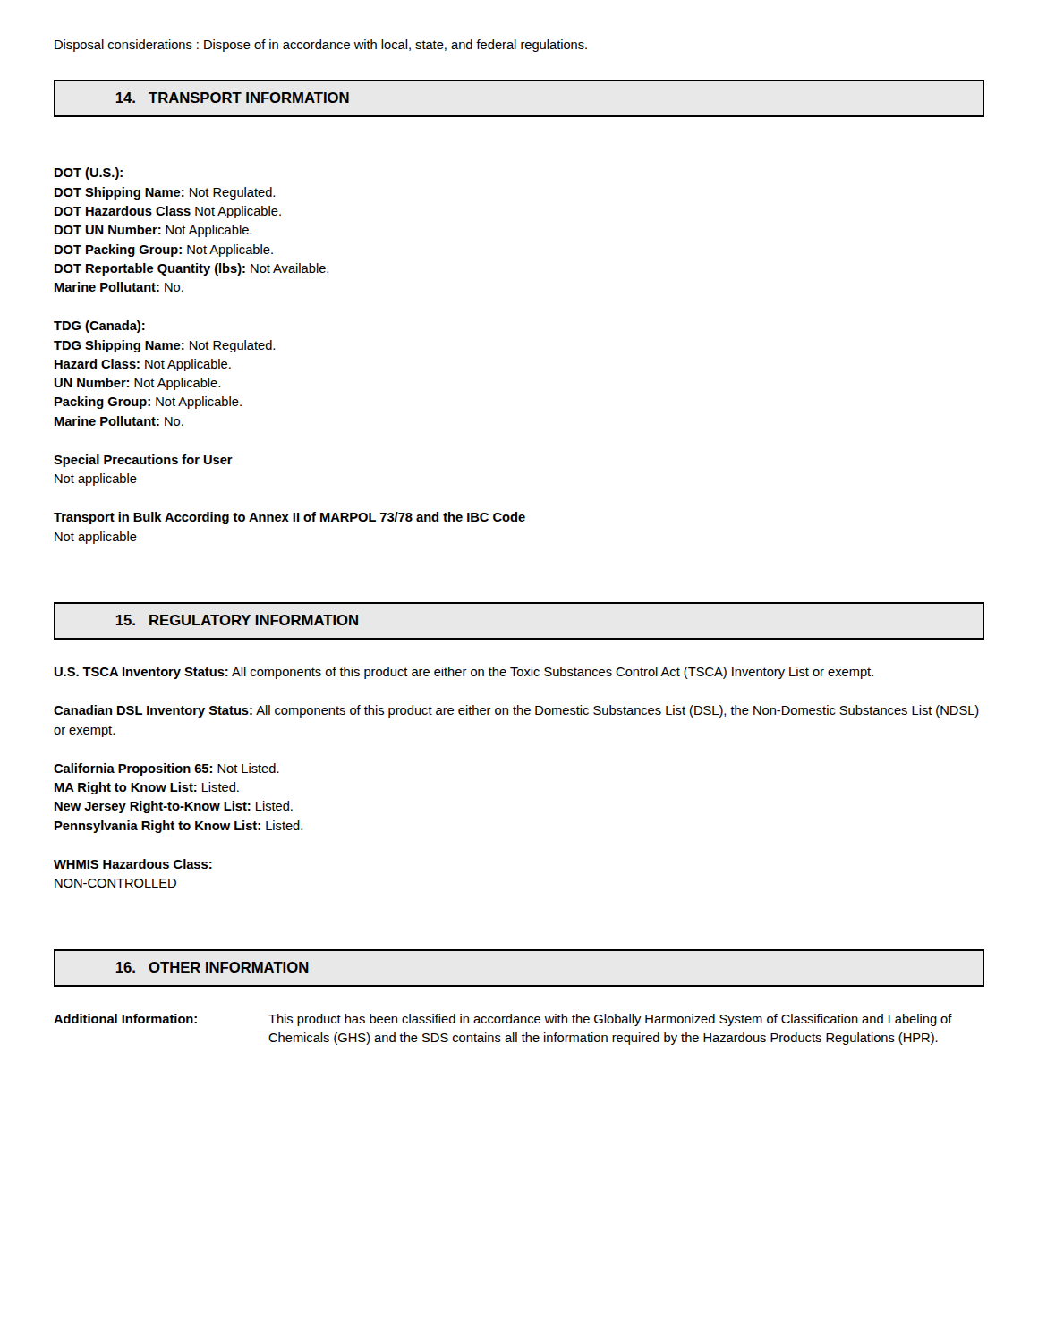Disposal considerations : Dispose of in accordance with local, state, and federal regulations.
14. TRANSPORT INFORMATION
DOT (U.S.):
DOT Shipping Name: Not Regulated.
DOT Hazardous Class Not Applicable.
DOT UN Number: Not Applicable.
DOT Packing Group: Not Applicable.
DOT Reportable Quantity (lbs): Not Available.
Marine Pollutant: No.
TDG (Canada):
TDG Shipping Name: Not Regulated.
Hazard Class: Not Applicable.
UN Number: Not Applicable.
Packing Group: Not Applicable.
Marine Pollutant: No.
Special Precautions for User
Not applicable
Transport in Bulk According to Annex II of MARPOL 73/78 and the IBC Code
Not applicable
15. REGULATORY INFORMATION
U.S. TSCA Inventory Status: All components of this product are either on the Toxic Substances Control Act (TSCA) Inventory List or exempt.
Canadian DSL Inventory Status: All components of this product are either on the Domestic Substances List (DSL), the Non-Domestic Substances List (NDSL) or exempt.
California Proposition 65: Not Listed.
MA Right to Know List: Listed.
New Jersey Right-to-Know List: Listed.
Pennsylvania Right to Know List: Listed.
WHMIS Hazardous Class:
NON-CONTROLLED
16. OTHER INFORMATION
Additional Information:
This product has been classified in accordance with the Globally Harmonized System of Classification and Labeling of Chemicals (GHS) and the SDS contains all the information required by the Hazardous Products Regulations (HPR).